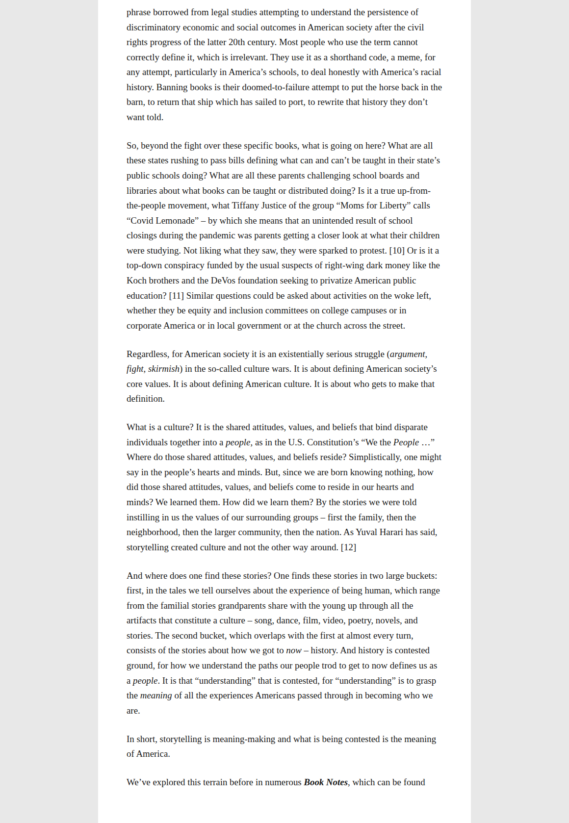phrase borrowed from legal studies attempting to understand the persistence of discriminatory economic and social outcomes in American society after the civil rights progress of the latter 20th century. Most people who use the term cannot correctly define it, which is irrelevant. They use it as a shorthand code, a meme, for any attempt, particularly in America’s schools, to deal honestly with America’s racial history. Banning books is their doomed-to-failure attempt to put the horse back in the barn, to return that ship which has sailed to port, to rewrite that history they don’t want told.
So, beyond the fight over these specific books, what is going on here? What are all these states rushing to pass bills defining what can and can’t be taught in their state’s public schools doing? What are all these parents challenging school boards and libraries about what books can be taught or distributed doing? Is it a true up-from-the-people movement, what Tiffany Justice of the group “Moms for Liberty” calls “Covid Lemonade” – by which she means that an unintended result of school closings during the pandemic was parents getting a closer look at what their children were studying. Not liking what they saw, they were sparked to protest. [10] Or is it a top-down conspiracy funded by the usual suspects of right-wing dark money like the Koch brothers and the DeVos foundation seeking to privatize American public education? [11] Similar questions could be asked about activities on the woke left, whether they be equity and inclusion committees on college campuses or in corporate America or in local government or at the church across the street.
Regardless, for American society it is an existentially serious struggle (argument, fight, skirmish) in the so-called culture wars. It is about defining American society’s core values. It is about defining American culture. It is about who gets to make that definition.
What is a culture? It is the shared attitudes, values, and beliefs that bind disparate individuals together into a people, as in the U.S. Constitution’s “We the People …” Where do those shared attitudes, values, and beliefs reside? Simplistically, one might say in the people’s hearts and minds. But, since we are born knowing nothing, how did those shared attitudes, values, and beliefs come to reside in our hearts and minds? We learned them. How did we learn them? By the stories we were told instilling in us the values of our surrounding groups – first the family, then the neighborhood, then the larger community, then the nation. As Yuval Harari has said, storytelling created culture and not the other way around. [12]
And where does one find these stories? One finds these stories in two large buckets: first, in the tales we tell ourselves about the experience of being human, which range from the familial stories grandparents share with the young up through all the artifacts that constitute a culture – song, dance, film, video, poetry, novels, and stories. The second bucket, which overlaps with the first at almost every turn, consists of the stories about how we got to now – history. And history is contested ground, for how we understand the paths our people trod to get to now defines us as a people. It is that “understanding” that is contested, for “understanding” is to grasp the meaning of all the experiences Americans passed through in becoming who we are.
In short, storytelling is meaning-making and what is being contested is the meaning of America.
We’ve explored this terrain before in numerous Book Notes, which can be found